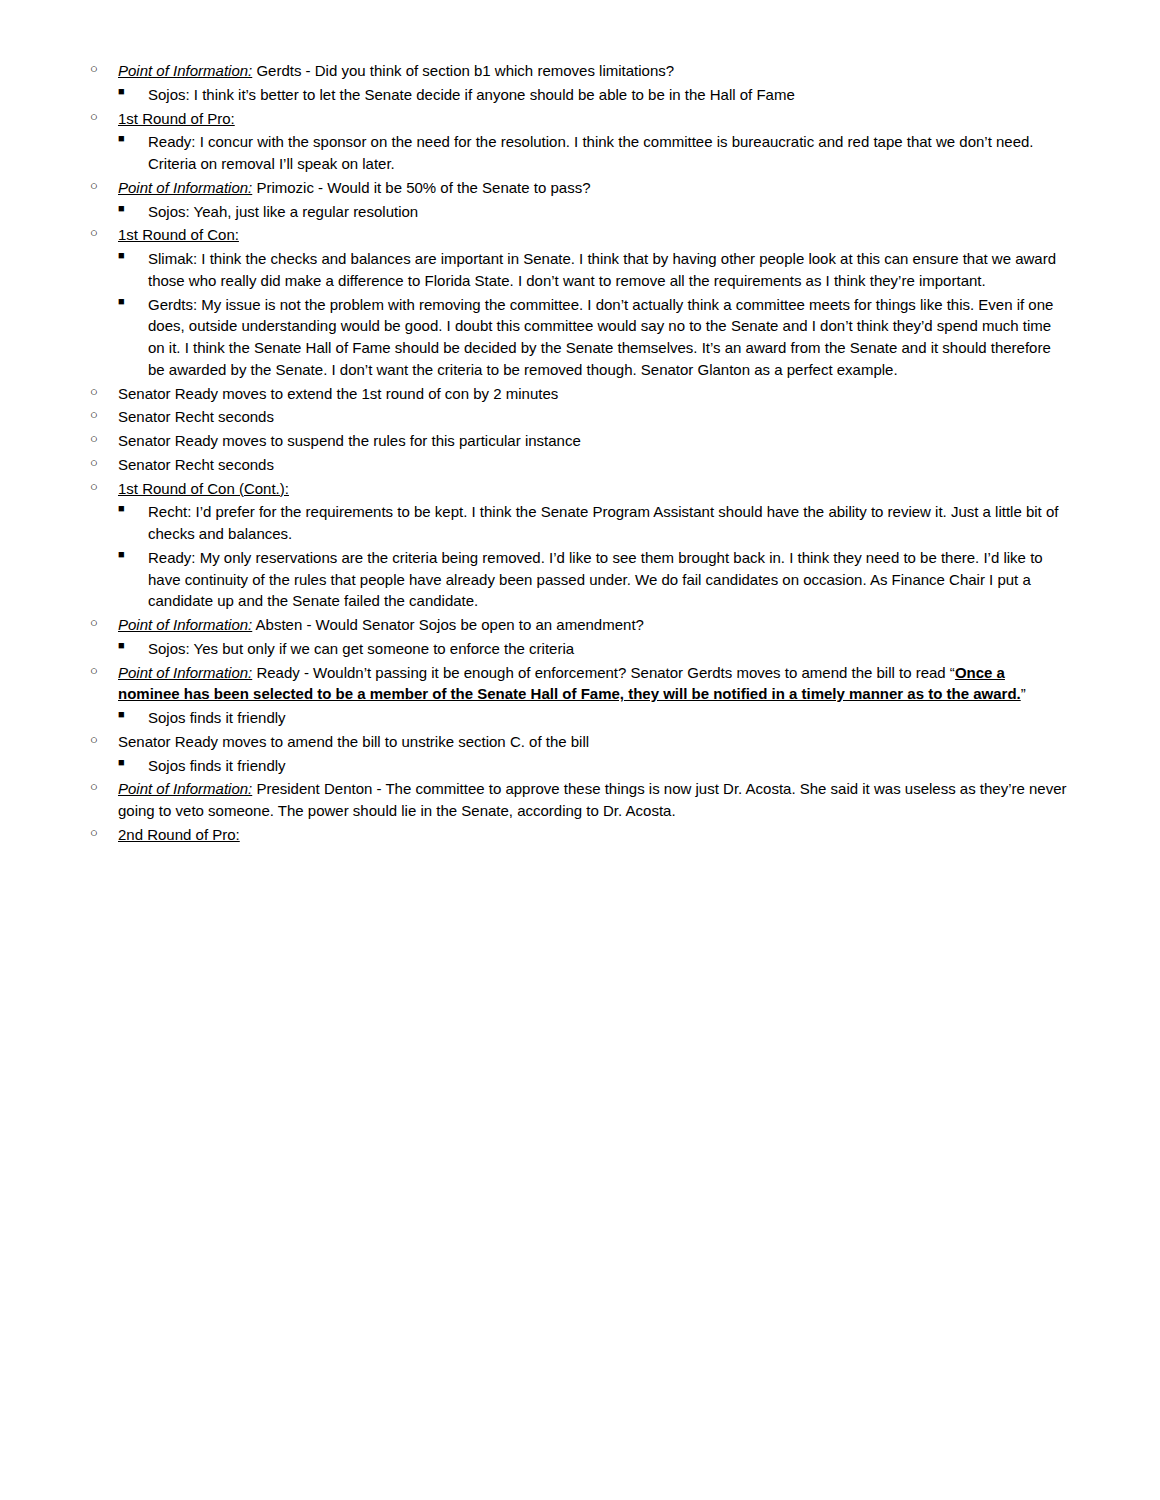Point of Information: Gerdts - Did you think of section b1 which removes limitations?
Sojos: I think it’s better to let the Senate decide if anyone should be able to be in the Hall of Fame
1st Round of Pro:
Ready: I concur with the sponsor on the need for the resolution. I think the committee is bureaucratic and red tape that we don’t need. Criteria on removal I’ll speak on later.
Point of Information: Primozic - Would it be 50% of the Senate to pass?
Sojos: Yeah, just like a regular resolution
1st Round of Con:
Slimak: I think the checks and balances are important in Senate. I think that by having other people look at this can ensure that we award those who really did make a difference to Florida State. I don’t want to remove all the requirements as I think they’re important.
Gerdts: My issue is not the problem with removing the committee. I don’t actually think a committee meets for things like this. Even if one does, outside understanding would be good. I doubt this committee would say no to the Senate and I don’t think they’d spend much time on it. I think the Senate Hall of Fame should be decided by the Senate themselves. It’s an award from the Senate and it should therefore be awarded by the Senate. I don’t want the criteria to be removed though. Senator Glanton as a perfect example.
Senator Ready moves to extend the 1st round of con by 2 minutes
Senator Recht seconds
Senator Ready moves to suspend the rules for this particular instance
Senator Recht seconds
1st Round of Con (Cont.):
Recht: I’d prefer for the requirements to be kept. I think the Senate Program Assistant should have the ability to review it. Just a little bit of checks and balances.
Ready: My only reservations are the criteria being removed. I’d like to see them brought back in. I think they need to be there. I’d like to have continuity of the rules that people have already been passed under. We do fail candidates on occasion. As Finance Chair I put a candidate up and the Senate failed the candidate.
Point of Information: Absten - Would Senator Sojos be open to an amendment?
Sojos: Yes but only if we can get someone to enforce the criteria
Point of Information: Ready - Wouldn’t passing it be enough of enforcement? Senator Gerdts moves to amend the bill to read “Once a nominee has been selected to be a member of the Senate Hall of Fame, they will be notified in a timely manner as to the award.”
Sojos finds it friendly
Senator Ready moves to amend the bill to unstrike section C. of the bill
Sojos finds it friendly
Point of Information: President Denton - The committee to approve these things is now just Dr. Acosta. She said it was useless as they’re never going to veto someone. The power should lie in the Senate, according to Dr. Acosta.
2nd Round of Pro: